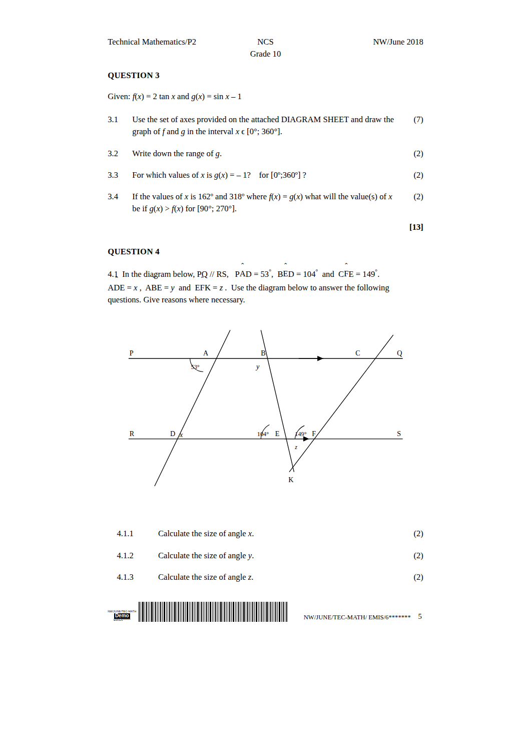Technical Mathematics/P2
NCSGrade 10
NW/June 2018
QUESTION 3
Given: f(x) = 2 tan x and g(x) = sin x – 1
3.1
Use the set of axes provided on the attached DIAGRAM SHEET and draw the graph of f and g in the interval x ϵ [0°; 360°].
(7)
3.2
Write down the range of g.
(2)
3.3
For which values of x is g(x) = – 1? for [0º;360º] ?
(2)
3.4
If the values of x is 162º and 318º where f(x) = g(x) what will the value(s) of x be if g(x) > f(x) for [90°; 270°].
(2)
[13]
QUESTION 4
4.1 In the diagram below, PQ // RS, PAD = 53°, BED = 104° and CFE = 149°.
ADE = x , ABE = y and EFK = z . Use the diagram below to answer the following questions. Give reasons where necessary.
P A B C Q R D E F S K 53° y x 104° 149° z
4.1.1
Calculate the size of angle x.
(2)
4.1.2
Calculate the size of angle y.
(2)
4.1.3
Calculate the size of angle z.
(2)
NW/JUNE/TEC-MATH Demo EMIS/6*******
NW/JUNE/TEC-MATH/ EMIS/6*******
5